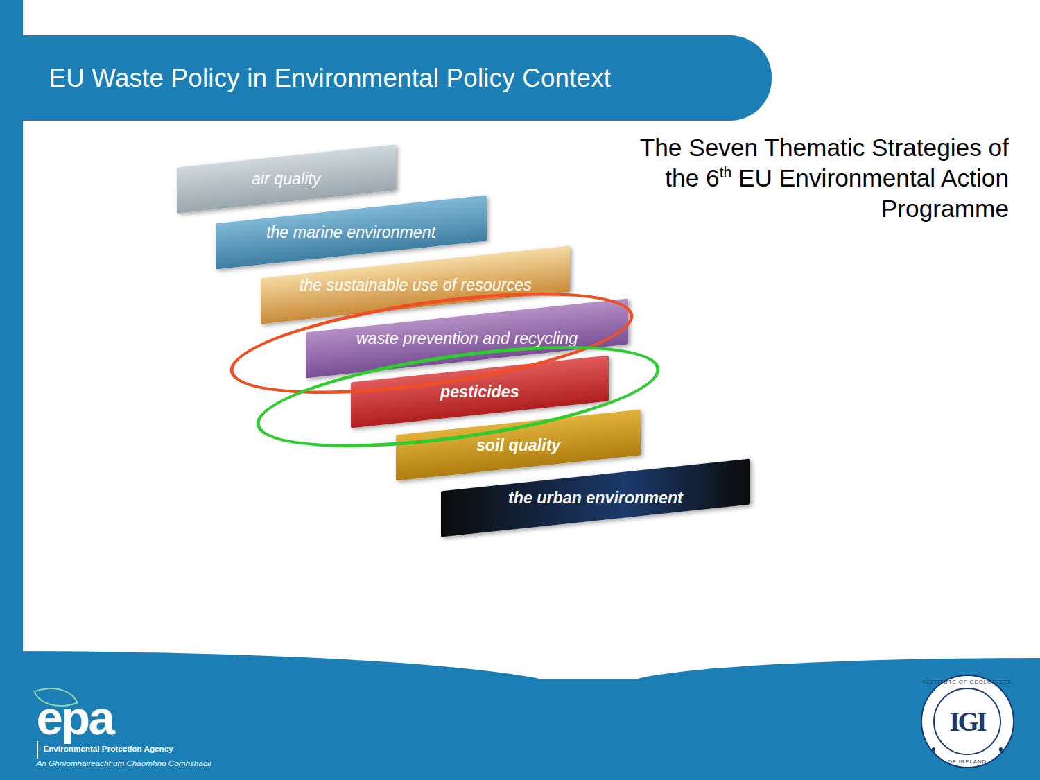EU Waste Policy in Environmental Policy Context
The Seven Thematic Strategies of the 6th EU Environmental Action Programme
air quality
the marine environment
the sustainable use of resources
waste prevention and recycling
pesticides
soil quality
the urban environment
epa
Environmental Protection Agency
An Ghníomhaireacht um Chaomhnú Comhshaoil
Institute of Geologists
IGI
of Ireland